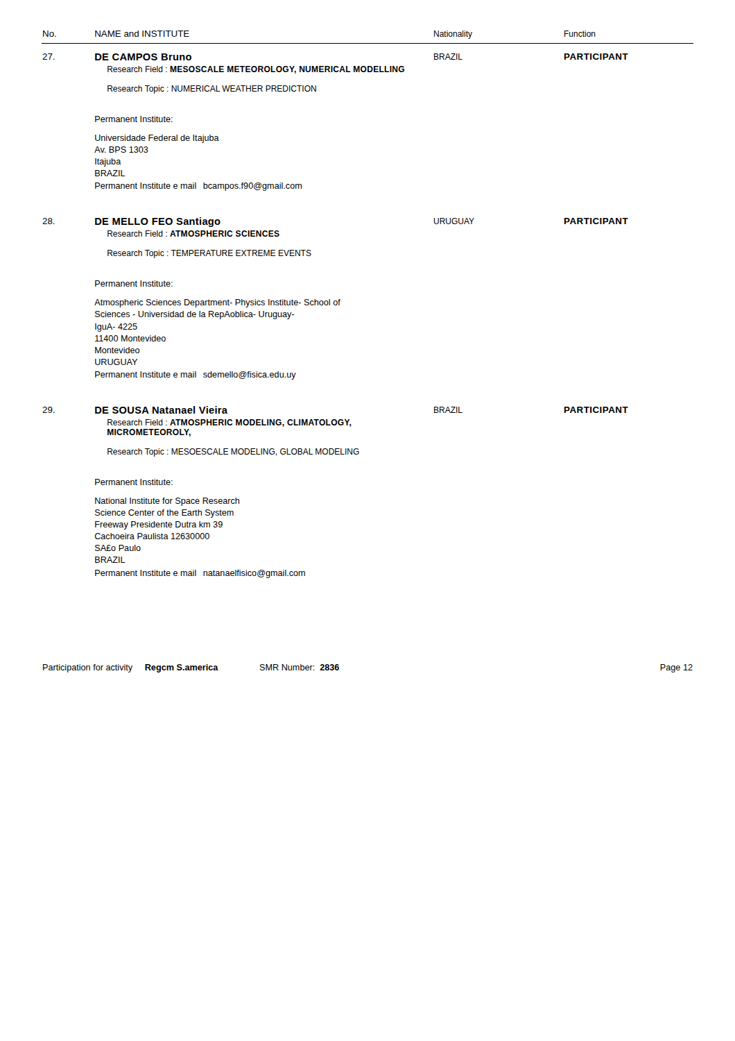| No. | NAME and INSTITUTE | Nationality | Function |
| 27. | DE CAMPOS Bruno Research Field : MESOSCALE METEOROLOGY, NUMERICAL MODELLING Research Topic : NUMERICAL WEATHER PREDICTION Permanent Institute: Universidade Federal de Itajuba Av. BPS 1303 Itajuba BRAZIL Permanent Institute e mail bcampos.f90@gmail.com | BRAZIL | PARTICIPANT |
| 28. | DE MELLO FEO Santiago Research Field : ATMOSPHERIC SCIENCES Research Topic : TEMPERATURE EXTREME EVENTS Permanent Institute: Atmospheric Sciences Department- Physics Institute- School of Sciences - Universidad de la RepAoblica- Uruguay- IguA- 4225 11400 Montevideo Montevideo URUGUAY Permanent Institute e mail sdemello@fisica.edu.uy | URUGUAY | PARTICIPANT |
| 29. | DE SOUSA Natanael Vieira Research Field : ATMOSPHERIC MODELING, CLIMATOLOGY, MICROMETEOROLY, Research Topic : MESOESCALE MODELING, GLOBAL MODELING Permanent Institute: National Institute for Space Research Science Center of the Earth System Freeway Presidente Dutra km 39 Cachoeira Paulista 12630000 SA£o Paulo BRAZIL Permanent Institute e mail natanaelfisico@gmail.com | BRAZIL | PARTICIPANT |
| Participation for activity Regcm S.america SMR Number: 2836 | Page 12 |